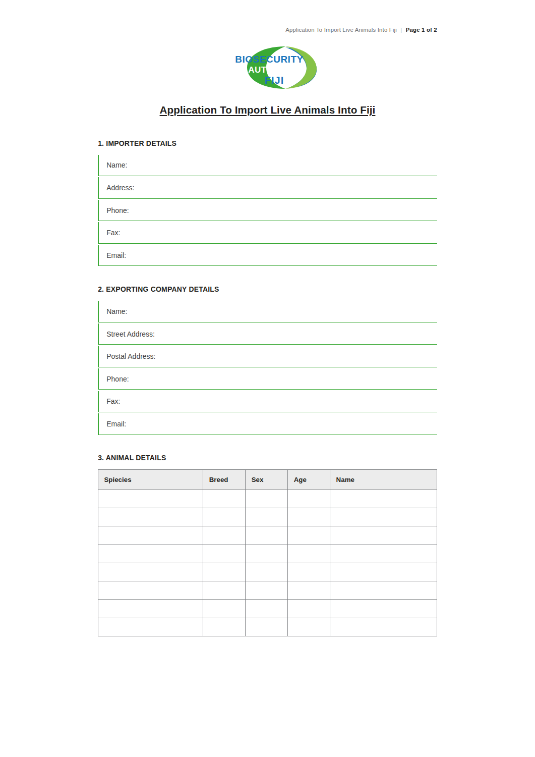Application To Import Live Animals Into Fiji | Page 1 of 2
BIOSECURITY AUTHORITY FIJI
Application To Import Live Animals Into Fiji
1. IMPORTER DETAILS
Name:
Address:
Phone:
Fax:
Email:
2. EXPORTING COMPANY DETAILS
Name:
Street Address:
Postal Address:
Phone:
Fax:
Email:
3. ANIMAL DETAILS
| Spiecies | Breed | Sex | Age | Name |
| --- | --- | --- | --- | --- |